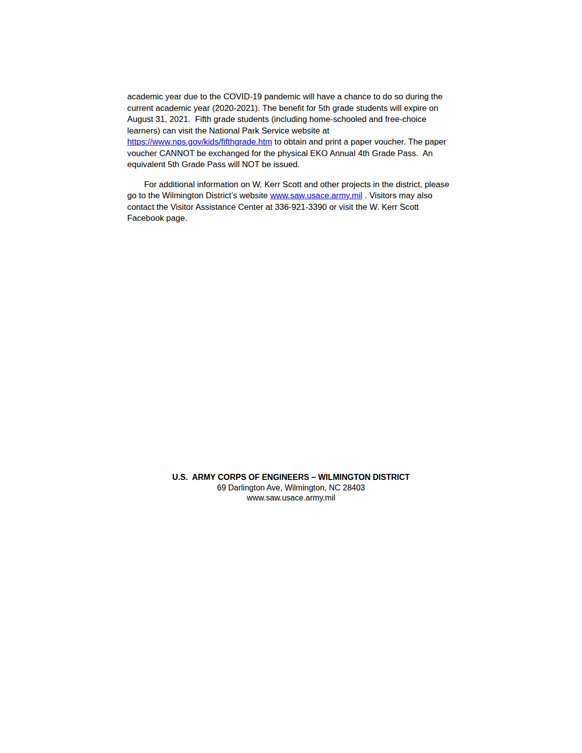academic year due to the COVID-19 pandemic will have a chance to do so during the current academic year (2020-2021). The benefit for 5th grade students will expire on August 31, 2021. Fifth grade students (including home-schooled and free-choice learners) can visit the National Park Service website at https://www.nps.gov/kids/fifthgrade.htm to obtain and print a paper voucher. The paper voucher CANNOT be exchanged for the physical EKO Annual 4th Grade Pass. An equivalent 5th Grade Pass will NOT be issued.
For additional information on W. Kerr Scott and other projects in the district, please go to the Wilmington District’s website www.saw.usace.army.mil . Visitors may also contact the Visitor Assistance Center at 336-921-3390 or visit the W. Kerr Scott Facebook page.
U.S. ARMY CORPS OF ENGINEERS – WILMINGTON DISTRICT
69 Darlington Ave, Wilmington, NC 28403
www.saw.usace.army.mil